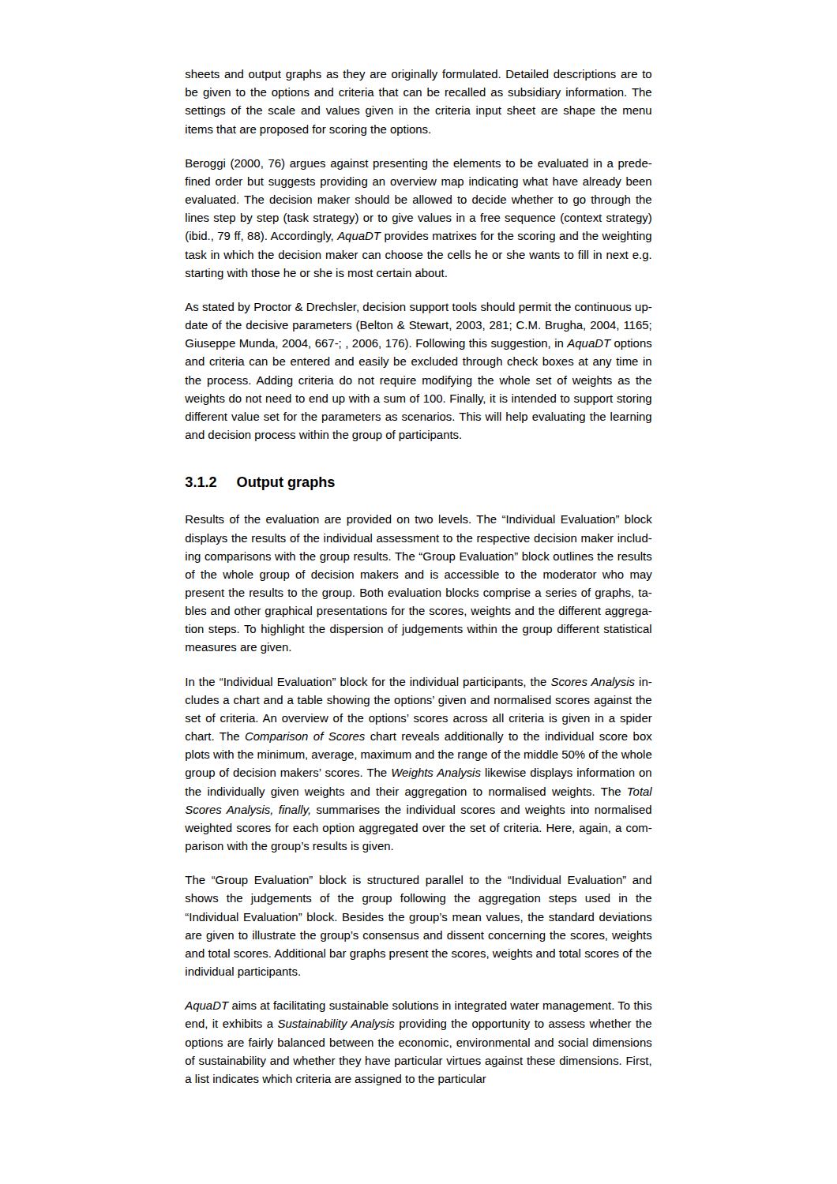sheets and output graphs as they are originally formulated. Detailed descriptions are to be given to the options and criteria that can be recalled as subsidiary information. The settings of the scale and values given in the criteria input sheet are shape the menu items that are proposed for scoring the options.
Beroggi (2000, 76) argues against presenting the elements to be evaluated in a predefined order but suggests providing an overview map indicating what have already been evaluated. The decision maker should be allowed to decide whether to go through the lines step by step (task strategy) or to give values in a free sequence (context strategy) (ibid., 79 ff, 88). Accordingly, AquaDT provides matrixes for the scoring and the weighting task in which the decision maker can choose the cells he or she wants to fill in next e.g. starting with those he or she is most certain about.
As stated by Proctor & Drechsler, decision support tools should permit the continuous update of the decisive parameters (Belton & Stewart, 2003, 281; C.M. Brugha, 2004, 1165; Giuseppe Munda, 2004, 667-; , 2006, 176). Following this suggestion, in AquaDT options and criteria can be entered and easily be excluded through check boxes at any time in the process. Adding criteria do not require modifying the whole set of weights as the weights do not need to end up with a sum of 100. Finally, it is intended to support storing different value set for the parameters as scenarios. This will help evaluating the learning and decision process within the group of participants.
3.1.2 Output graphs
Results of the evaluation are provided on two levels. The “Individual Evaluation” block displays the results of the individual assessment to the respective decision maker including comparisons with the group results. The “Group Evaluation” block outlines the results of the whole group of decision makers and is accessible to the moderator who may present the results to the group. Both evaluation blocks comprise a series of graphs, tables and other graphical presentations for the scores, weights and the different aggregation steps. To highlight the dispersion of judgements within the group different statistical measures are given.
In the “Individual Evaluation” block for the individual participants, the Scores Analysis includes a chart and a table showing the options’ given and normalised scores against the set of criteria. An overview of the options’ scores across all criteria is given in a spider chart. The Comparison of Scores chart reveals additionally to the individual score box plots with the minimum, average, maximum and the range of the middle 50% of the whole group of decision makers’ scores. The Weights Analysis likewise displays information on the individually given weights and their aggregation to normalised weights. The Total Scores Analysis, finally, summarises the individual scores and weights into normalised weighted scores for each option aggregated over the set of criteria. Here, again, a comparison with the group’s results is given.
The “Group Evaluation” block is structured parallel to the “Individual Evaluation” and shows the judgements of the group following the aggregation steps used in the “Individual Evaluation” block. Besides the group’s mean values, the standard deviations are given to illustrate the group’s consensus and dissent concerning the scores, weights and total scores. Additional bar graphs present the scores, weights and total scores of the individual participants.
AquaDT aims at facilitating sustainable solutions in integrated water management. To this end, it exhibits a Sustainability Analysis providing the opportunity to assess whether the options are fairly balanced between the economic, environmental and social dimensions of sustainability and whether they have particular virtues against these dimensions. First, a list indicates which criteria are assigned to the particular